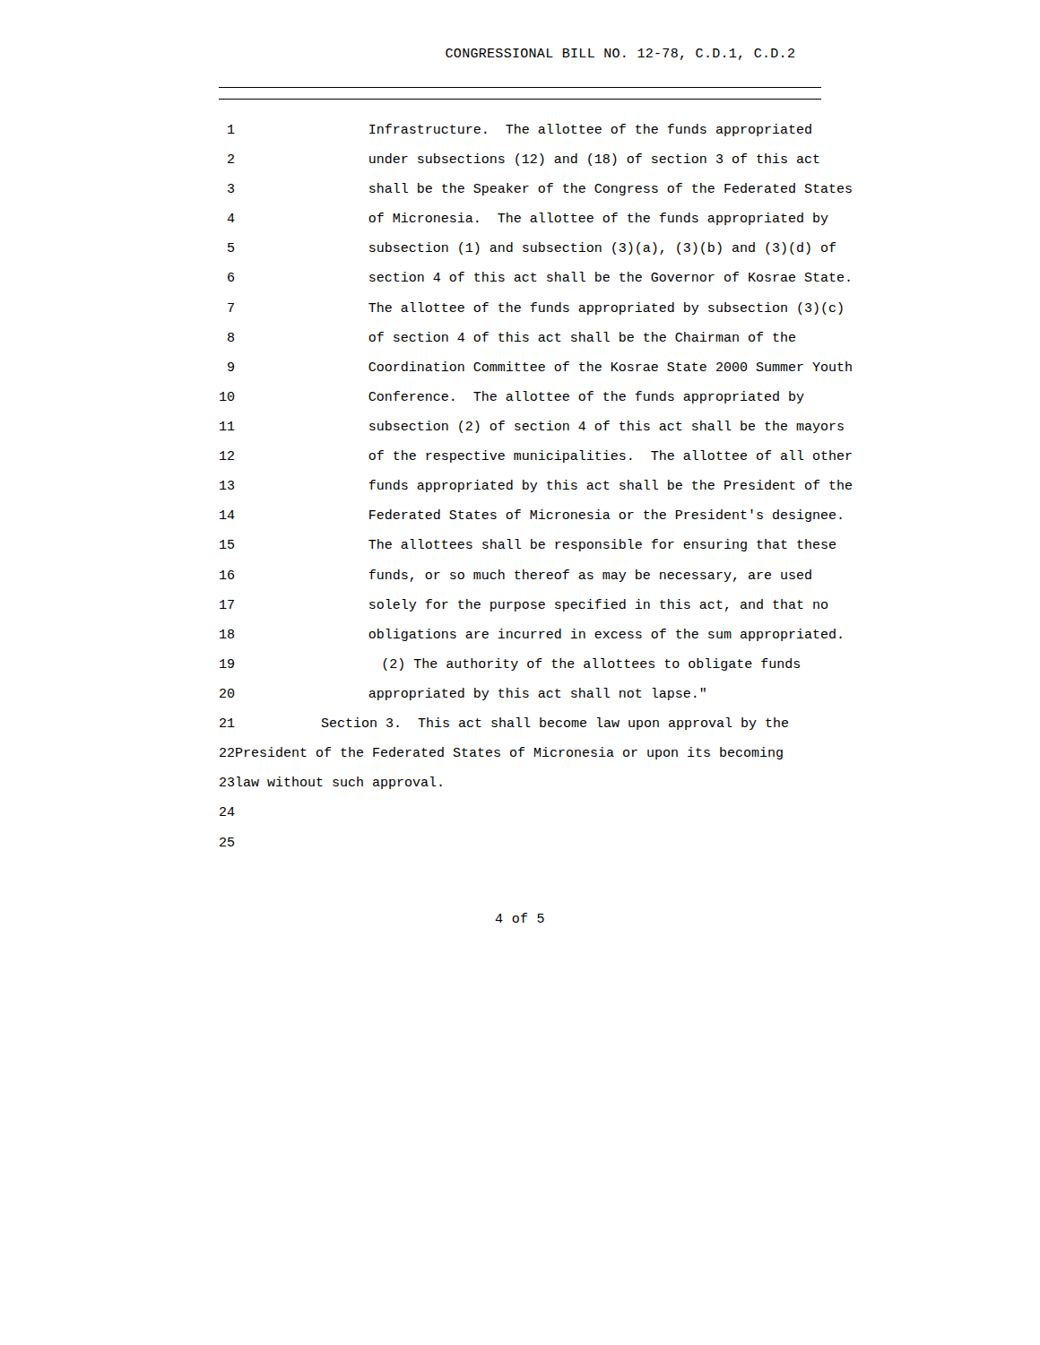CONGRESSIONAL BILL NO. 12-78, C.D.1, C.D.2
| 1 | Infrastructure. The allottee of the funds appropriated |
| 2 | under subsections (12) and (18) of section 3 of this act |
| 3 | shall be the Speaker of the Congress of the Federated States |
| 4 | of Micronesia. The allottee of the funds appropriated by |
| 5 | subsection (1) and subsection (3)(a), (3)(b) and (3)(d) of |
| 6 | section 4 of this act shall be the Governor of Kosrae State. |
| 7 | The allottee of the funds appropriated by subsection (3)(c) |
| 8 | of section 4 of this act shall be the Chairman of the |
| 9 | Coordination Committee of the Kosrae State 2000 Summer Youth |
| 10 | Conference. The allottee of the funds appropriated by |
| 11 | subsection (2) of section 4 of this act shall be the mayors |
| 12 | of the respective municipalities. The allottee of all other |
| 13 | funds appropriated by this act shall be the President of the |
| 14 | Federated States of Micronesia or the President's designee. |
| 15 | The allottees shall be responsible for ensuring that these |
| 16 | funds, or so much thereof as may be necessary, are used |
| 17 | solely for the purpose specified in this act, and that no |
| 18 | obligations are incurred in excess of the sum appropriated. |
| 19 | (2) The authority of the allottees to obligate funds |
| 20 | appropriated by this act shall not lapse." |
| 21 | Section 3. This act shall become law upon approval by the |
| 22 | President of the Federated States of Micronesia or upon its becoming |
| 23 | law without such approval. |
| 24 | |
| 25 | |
4 of 5